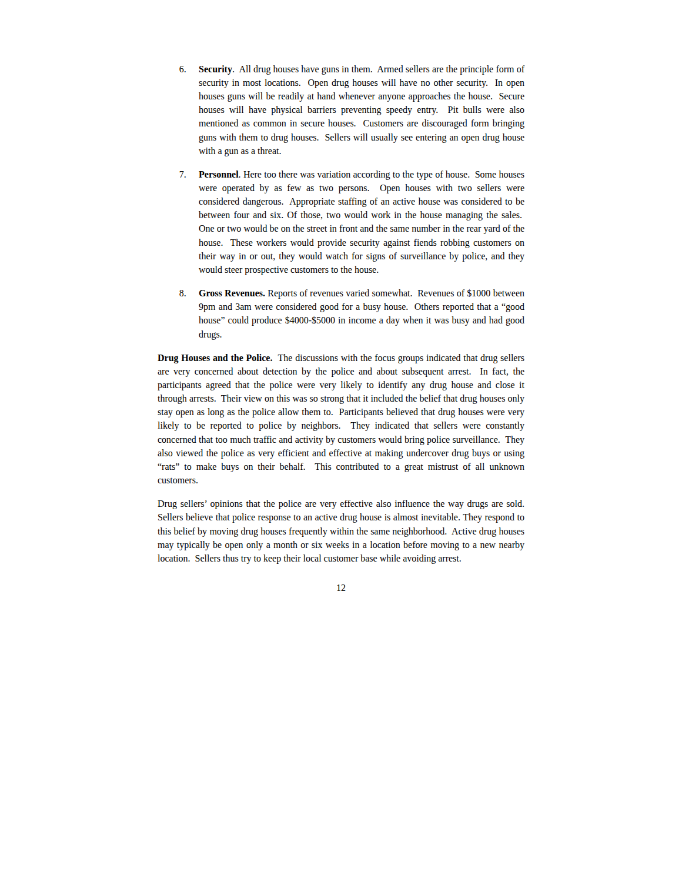Security. All drug houses have guns in them. Armed sellers are the principle form of security in most locations. Open drug houses will have no other security. In open houses guns will be readily at hand whenever anyone approaches the house. Secure houses will have physical barriers preventing speedy entry. Pit bulls were also mentioned as common in secure houses. Customers are discouraged form bringing guns with them to drug houses. Sellers will usually see entering an open drug house with a gun as a threat.
Personnel. Here too there was variation according to the type of house. Some houses were operated by as few as two persons. Open houses with two sellers were considered dangerous. Appropriate staffing of an active house was considered to be between four and six. Of those, two would work in the house managing the sales. One or two would be on the street in front and the same number in the rear yard of the house. These workers would provide security against fiends robbing customers on their way in or out, they would watch for signs of surveillance by police, and they would steer prospective customers to the house.
Gross Revenues. Reports of revenues varied somewhat. Revenues of $1000 between 9pm and 3am were considered good for a busy house. Others reported that a “good house” could produce $4000-$5000 in income a day when it was busy and had good drugs.
Drug Houses and the Police. The discussions with the focus groups indicated that drug sellers are very concerned about detection by the police and about subsequent arrest. In fact, the participants agreed that the police were very likely to identify any drug house and close it through arrests. Their view on this was so strong that it included the belief that drug houses only stay open as long as the police allow them to. Participants believed that drug houses were very likely to be reported to police by neighbors. They indicated that sellers were constantly concerned that too much traffic and activity by customers would bring police surveillance. They also viewed the police as very efficient and effective at making undercover drug buys or using “rats” to make buys on their behalf. This contributed to a great mistrust of all unknown customers.
Drug sellers’ opinions that the police are very effective also influence the way drugs are sold. Sellers believe that police response to an active drug house is almost inevitable. They respond to this belief by moving drug houses frequently within the same neighborhood. Active drug houses may typically be open only a month or six weeks in a location before moving to a new nearby location. Sellers thus try to keep their local customer base while avoiding arrest.
12